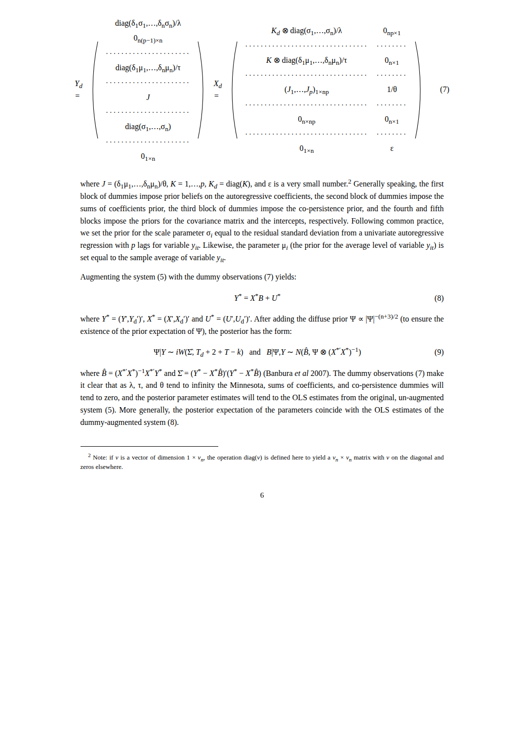Yd =
| diag(δ 1 σ 1 ,…,δ n σ n )/λ |
| 0 n(p−1)×n |
| ······················ |
| diag(δ 1 μ 1 ,…,δ n μ n )/τ |
| ······················ |
| J |
| ······················ |
| diag(σ 1 ,…,σ n ) |
| ······················ |
| 0 1×n |
Xd =
| K d ⊗ diag(σ 1 ,…,σ n )/λ | 0 np×1 |
| ································ | ········ |
| K ⊗ diag(δ 1 μ 1 ,…,δ n μ n )/τ | 0 n×1 |
| ································ | ········ |
| ( J 1 ,…, J p ) 1×np | 1/θ |
| ································ | ········ |
| 0 n×np | 0 n×1 |
| ································ | ········ |
| 0 1×n | ε |
(7)
where J = (δ1μ1,…,δnμn)/θ, K = 1,…,p, Kd = diag(K), and ε is a very small number.2 Generally speaking, the first block of dummies impose prior beliefs on the autoregressive coefficients, the second block of dummies impose the sums of coefficients prior, the third block of dummies impose the co-persistence prior, and the fourth and fifth blocks impose the priors for the covariance matrix and the intercepts, respectively. Following common practice, we set the prior for the scale parameter σi equal to the residual standard deviation from a univariate autoregressive regression with p lags for variable yit. Likewise, the parameter μi (the prior for the average level of variable yit) is set equal to the sample average of variable yit.
Augmenting the system (5) with the dummy observations (7) yields:
(8) Y* = X*B + U*
where Y* = (Y′,Yd′)′, X* = (X′,Xd′)′ and U* = (U′,Ud′)′. After adding the diffuse prior Ψ ∝ |Ψ|−(n+3)/2 (to ensure the existence of the prior expectation of Ψ), the posterior has the form:
(9) Ψ|Y ∼ iW(Σ̂, Td + 2 + T − k) and B|Ψ,Y ∼ N(B̂, Ψ ⊗ (X*′X*)−1)
where B̂ = (X*′X*)−1X*′Y* and Σ̂ = (Y* − X*B̂)′(Y* − X*B̂) (Banbura et al 2007). The dummy observations (7) make it clear that as λ, τ, and θ tend to infinity the Minnesota, sums of coefficients, and co-persistence dummies will tend to zero, and the posterior parameter estimates will tend to the OLS estimates from the original, un-augmented system (5). More generally, the posterior expectation of the parameters coincide with the OLS estimates of the dummy-augmented system (8).
2 Note: if v is a vector of dimension 1 × vn, the operation diag(v) is defined here to yield a vn × vn matrix with v on the diagonal and zeros elsewhere.
6